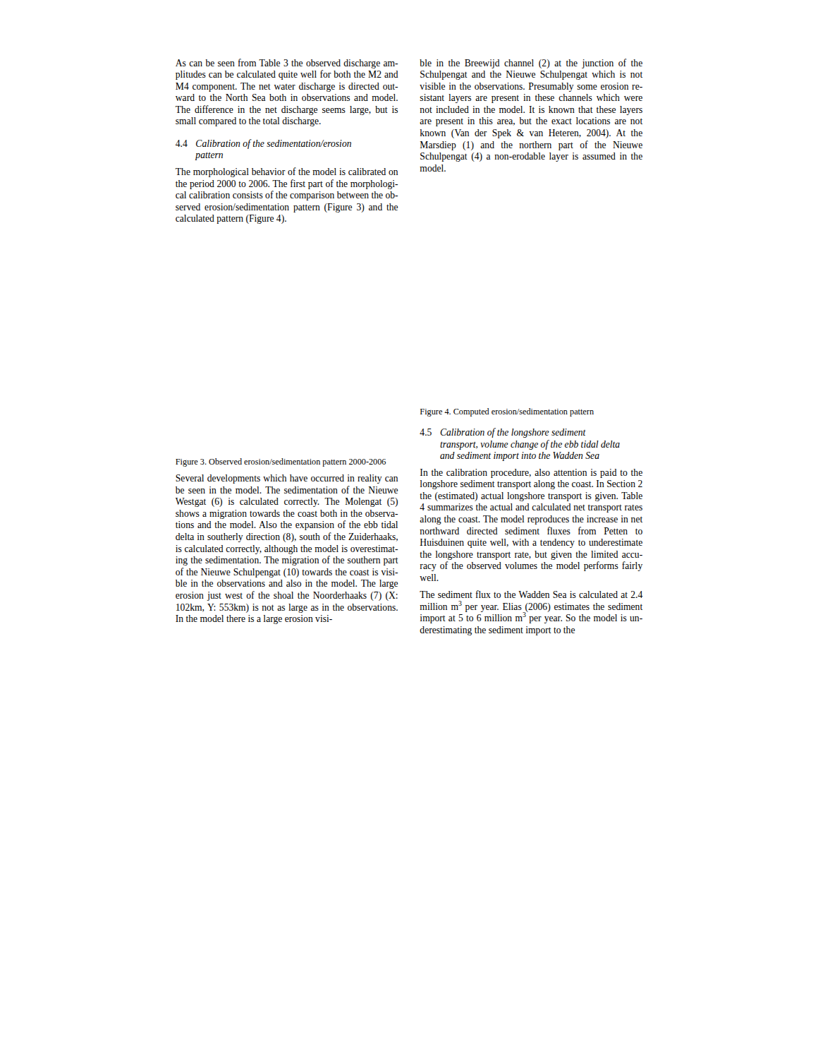As can be seen from Table 3 the observed discharge amplitudes can be calculated quite well for both the M2 and M4 component. The net water discharge is directed outward to the North Sea both in observations and model. The difference in the net discharge seems large, but is small compared to the total discharge.
4.4 Calibration of the sedimentation/erosion pattern
The morphological behavior of the model is calibrated on the period 2000 to 2006. The first part of the morphological calibration consists of the comparison between the observed erosion/sedimentation pattern (Figure 3) and the calculated pattern (Figure 4).
Figure 3. Observed erosion/sedimentation pattern 2000-2006
Several developments which have occurred in reality can be seen in the model. The sedimentation of the Nieuwe Westgat (6) is calculated correctly. The Molengat (5) shows a migration towards the coast both in the observations and the model. Also the expansion of the ebb tidal delta in southerly direction (8), south of the Zuiderhaaks, is calculated correctly, although the model is overestimating the sedimentation. The migration of the southern part of the Nieuwe Schulpengat (10) towards the coast is visible in the observations and also in the model. The large erosion just west of the shoal the Noorderhaaks (7) (X: 102km, Y: 553km) is not as large as in the observations. In the model there is a large erosion visi-
ble in the Breewijd channel (2) at the junction of the Schulpengat and the Nieuwe Schulpengat which is not visible in the observations. Presumably some erosion resistant layers are present in these channels which were not included in the model. It is known that these layers are present in this area, but the exact locations are not known (Van der Spek & van Heteren, 2004). At the Marsdiep (1) and the northern part of the Nieuwe Schulpengat (4) a non-erodable layer is assumed in the model.
Figure 4. Computed erosion/sedimentation pattern
4.5 Calibration of the longshore sediment transport, volume change of the ebb tidal delta and sediment import into the Wadden Sea
In the calibration procedure, also attention is paid to the longshore sediment transport along the coast. In Section 2 the (estimated) actual longshore transport is given. Table 4 summarizes the actual and calculated net transport rates along the coast. The model reproduces the increase in net northward directed sediment fluxes from Petten to Huisduinen quite well, with a tendency to underestimate the longshore transport rate, but given the limited accuracy of the observed volumes the model performs fairly well.
The sediment flux to the Wadden Sea is calculated at 2.4 million m3 per year. Elias (2006) estimates the sediment import at 5 to 6 million m3 per year. So the model is underestimating the sediment import to the